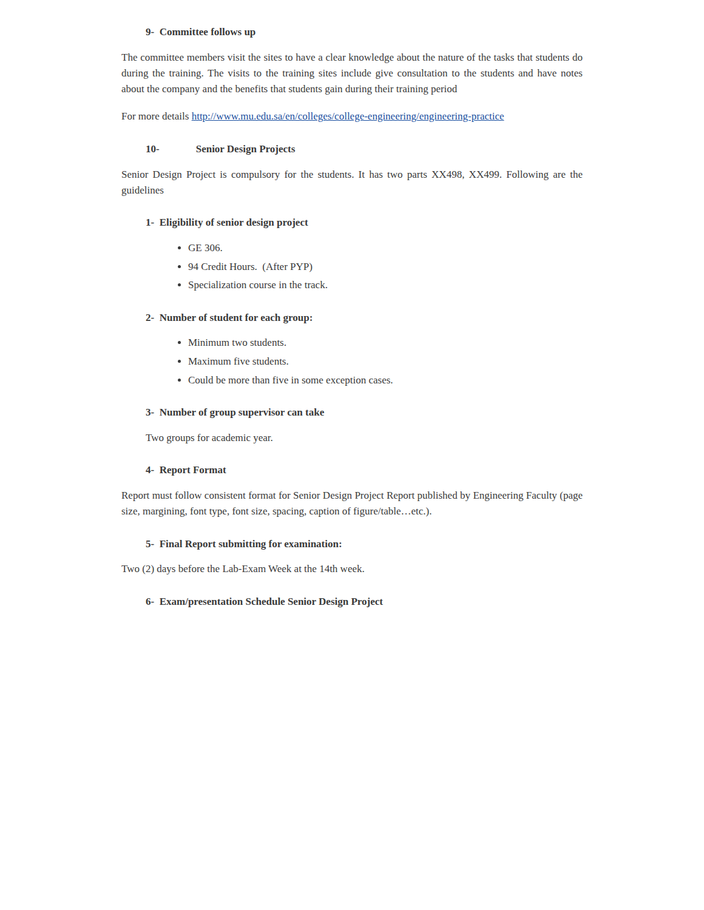9- Committee follows up
The committee members visit the sites to have a clear knowledge about the nature of the tasks that students do during the training. The visits to the training sites include give consultation to the students and have notes about the company and the benefits that students gain during their training period
For more details http://www.mu.edu.sa/en/colleges/college-engineering/engineering-practice
10- Senior Design Projects
Senior Design Project is compulsory for the students. It has two parts XX498, XX499. Following are the guidelines
1- Eligibility of senior design project
GE 306.
94 Credit Hours. (After PYP)
Specialization course in the track.
2- Number of student for each group:
Minimum two students.
Maximum five students.
Could be more than five in some exception cases.
3- Number of group supervisor can take
Two groups for academic year.
4- Report Format
Report must follow consistent format for Senior Design Project Report published by Engineering Faculty (page size, margining, font type, font size, spacing, caption of figure/table…etc.).
5- Final Report submitting for examination:
Two (2) days before the Lab-Exam Week at the 14th week.
6- Exam/presentation Schedule Senior Design Project